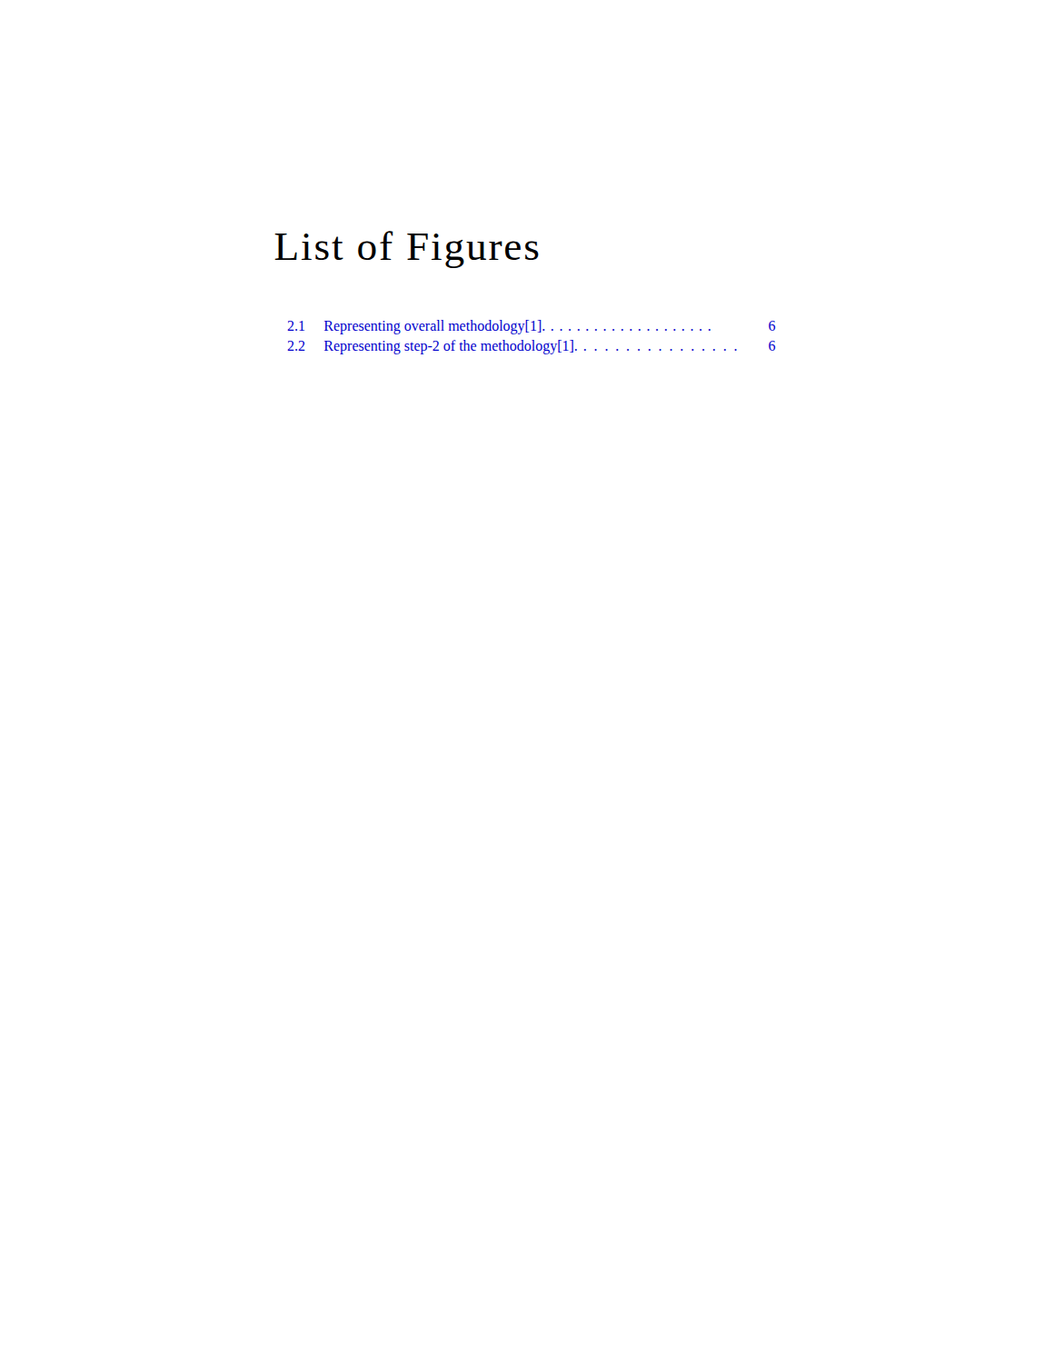List of Figures
2.1 Representing overall methodology[1] .................... 6
2.2 Representing step-2 of the methodology[1]. . . . . . . . . . . . . . . . . . . 6